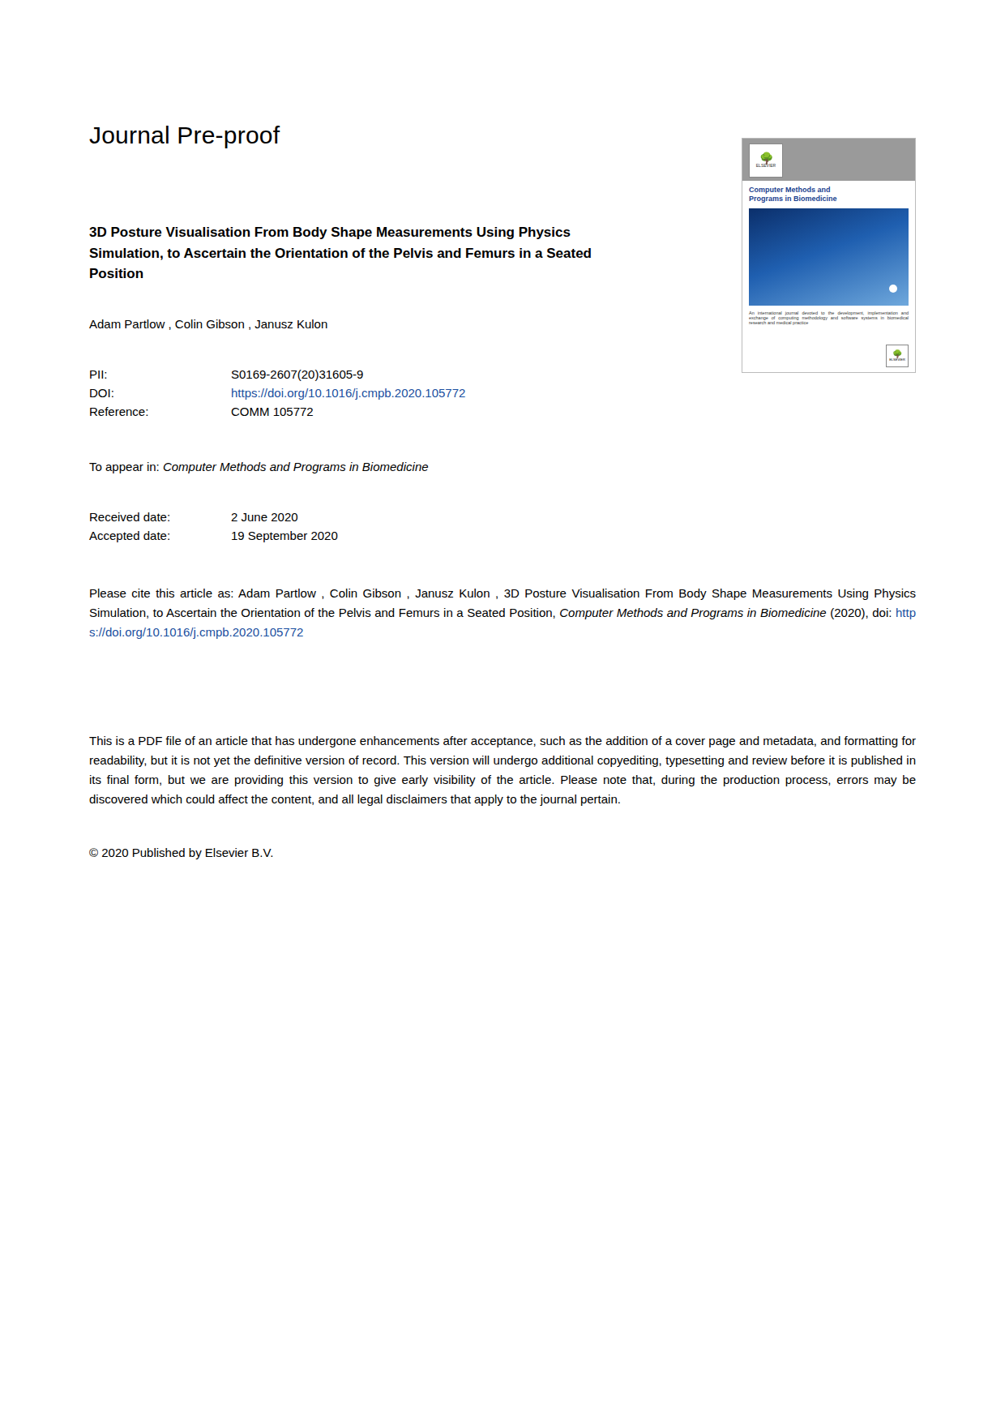Journal Pre-proof
🌳
ELSEVIER
Computer Methods and
Programs in Biomedicine
An international journal devoted to the development, implementation and exchange of computing methodology and software systems in biomedical research and medical practice
🌳
ELSEVIER
3D Posture Visualisation From Body Shape Measurements Using Physics Simulation, to Ascertain the Orientation of the Pelvis and Femurs in a Seated Position
Adam Partlow , Colin Gibson , Janusz Kulon
| PII: | S0169-2607(20)31605-9 |
| DOI: | https://doi.org/10.1016/j.cmpb.2020.105772 |
| Reference: | COMM 105772 |
To appear in: Computer Methods and Programs in Biomedicine
| Received date: | 2 June 2020 |
| Accepted date: | 19 September 2020 |
Please cite this article as: Adam Partlow , Colin Gibson , Janusz Kulon , 3D Posture Visualisation From Body Shape Measurements Using Physics Simulation, to Ascertain the Orientation of the Pelvis and Femurs in a Seated Position, Computer Methods and Programs in Biomedicine (2020), doi: https://doi.org/10.1016/j.cmpb.2020.105772
This is a PDF file of an article that has undergone enhancements after acceptance, such as the addition of a cover page and metadata, and formatting for readability, but it is not yet the definitive version of record. This version will undergo additional copyediting, typesetting and review before it is published in its final form, but we are providing this version to give early visibility of the article. Please note that, during the production process, errors may be discovered which could affect the content, and all legal disclaimers that apply to the journal pertain.
© 2020 Published by Elsevier B.V.